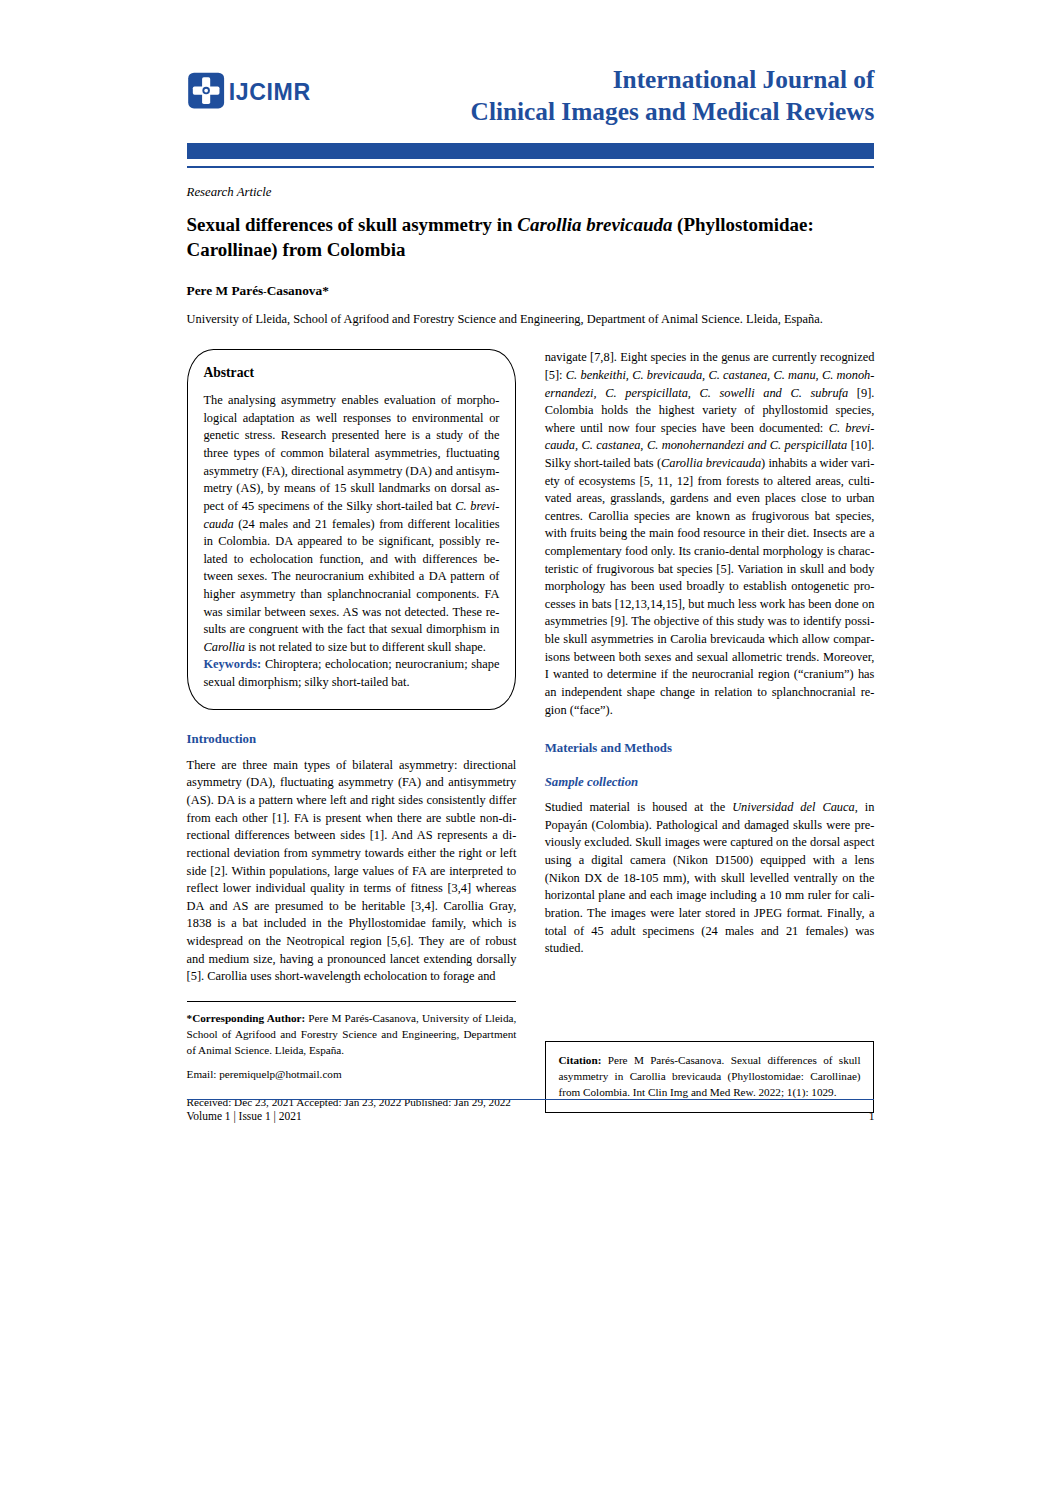IJCIMR
International Journal of
Clinical Images and Medical Reviews
Research Article
Sexual differences of skull asymmetry in Carollia brevicauda (Phyllostomidae: Carollinae) from Colombia
Pere M Parés-Casanova*
University of Lleida, School of Agrifood and Forestry Science and Engineering, Department of Animal Science. Lleida, España.
Abstract
The analysing asymmetry enables evaluation of morphological adaptation as well responses to environmental or genetic stress. Research presented here is a study of the three types of common bilateral asymmetries, fluctuating asymmetry (FA), directional asymmetry (DA) and antisymmetry (AS), by means of 15 skull landmarks on dorsal aspect of 45 specimens of the Silky short-tailed bat C. brevicauda (24 males and 21 females) from different localities in Colombia. DA appeared to be significant, possibly related to echolocation function, and with differences between sexes. The neurocranium exhibited a DA pattern of higher asymmetry than splanchnocranial components. FA was similar between sexes. AS was not detected. These results are congruent with the fact that sexual dimorphism in Carollia is not related to size but to different skull shape.
Keywords: Chiroptera; echolocation; neurocranium; shape sexual dimorphism; silky short-tailed bat.
Introduction
There are three main types of bilateral asymmetry: directional asymmetry (DA), fluctuating asymmetry (FA) and antisymmetry (AS). DA is a pattern where left and right sides consistently differ from each other [1]. FA is present when there are subtle non-directional differences between sides [1]. And AS represents a directional deviation from symmetry towards either the right or left side [2]. Within populations, large values of FA are interpreted to reflect lower individual quality in terms of fitness [3,4] whereas DA and AS are presumed to be heritable [3,4]. Carollia Gray, 1838 is a bat included in the Phyllostomidae family, which is widespread on the Neotropical region [5,6]. They are of robust and medium size, having a pronounced lancet extending dorsally [5]. Carollia uses short-wavelength echolocation to forage and
*Corresponding Author: Pere M Parés-Casanova, University of Lleida, School of Agrifood and Forestry Science and Engineering, Department of Animal Science. Lleida, España.
Email: peremiquelp@hotmail.com
Received: Dec 23, 2021 Accepted: Jan 23, 2022 Published: Jan 29, 2022
navigate [7,8]. Eight species in the genus are currently recognized [5]: C. benkeithi, C. brevicauda, C. castanea, C. manu, C. monohernandezi, C. perspicillata, C. sowelli and C. subrufa [9]. Colombia holds the highest variety of phyllostomid species, where until now four species have been documented: C. brevicauda, C. castanea, C. monohernandezi and C. perspicillata [10]. Silky short-tailed bats (Carollia brevicauda) inhabits a wider variety of ecosystems [5, 11, 12] from forests to altered areas, cultivated areas, grasslands, gardens and even places close to urban centres. Carollia species are known as frugivorous bat species, with fruits being the main food resource in their diet. Insects are a complementary food only. Its cranio-dental morphology is characteristic of frugivorous bat species [5]. Variation in skull and body morphology has been used broadly to establish ontogenetic processes in bats [12,13,14,15], but much less work has been done on asymmetries [9]. The objective of this study was to identify possible skull asymmetries in Carolia brevicauda which allow comparisons between both sexes and sexual allometric trends. Moreover, I wanted to determine if the neurocranial region (“cranium”) has an independent shape change in relation to splanchnocranial region (“face”).
Materials and Methods
Sample collection
Studied material is housed at the Universidad del Cauca, in Popayán (Colombia). Pathological and damaged skulls were previously excluded. Skull images were captured on the dorsal aspect using a digital camera (Nikon D1500) equipped with a lens (Nikon DX de 18-105 mm), with skull levelled ventrally on the horizontal plane and each image including a 10 mm ruler for calibration. The images were later stored in JPEG format. Finally, a total of 45 adult specimens (24 males and 21 females) was studied.
Citation: Pere M Parés-Casanova. Sexual differences of skull asymmetry in Carollia brevicauda (Phyllostomidae: Carollinae) from Colombia. Int Clin Img and Med Rew. 2022; 1(1): 1029.
Volume 1 | Issue 1 | 2021
1